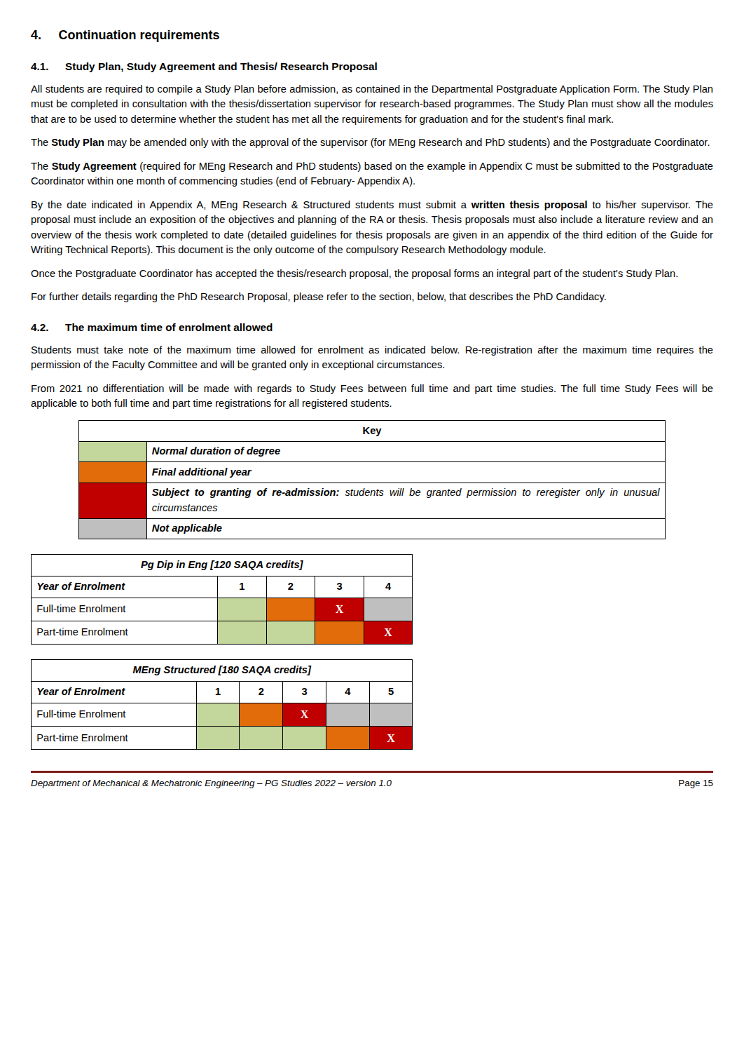4. Continuation requirements
4.1. Study Plan, Study Agreement and Thesis/ Research Proposal
All students are required to compile a Study Plan before admission, as contained in the Departmental Postgraduate Application Form. The Study Plan must be completed in consultation with the thesis/dissertation supervisor for research-based programmes. The Study Plan must show all the modules that are to be used to determine whether the student has met all the requirements for graduation and for the student's final mark.
The Study Plan may be amended only with the approval of the supervisor (for MEng Research and PhD students) and the Postgraduate Coordinator.
The Study Agreement (required for MEng Research and PhD students) based on the example in Appendix C must be submitted to the Postgraduate Coordinator within one month of commencing studies (end of February- Appendix A).
By the date indicated in Appendix A, MEng Research & Structured students must submit a written thesis proposal to his/her supervisor. The proposal must include an exposition of the objectives and planning of the RA or thesis. Thesis proposals must also include a literature review and an overview of the thesis work completed to date (detailed guidelines for thesis proposals are given in an appendix of the third edition of the Guide for Writing Technical Reports). This document is the only outcome of the compulsory Research Methodology module.
Once the Postgraduate Coordinator has accepted the thesis/research proposal, the proposal forms an integral part of the student's Study Plan.
For further details regarding the PhD Research Proposal, please refer to the section, below, that describes the PhD Candidacy.
4.2. The maximum time of enrolment allowed
Students must take note of the maximum time allowed for enrolment as indicated below. Re-registration after the maximum time requires the permission of the Faculty Committee and will be granted only in exceptional circumstances.
From 2021 no differentiation will be made with regards to Study Fees between full time and part time studies. The full time Study Fees will be applicable to both full time and part time registrations for all registered students.
| Key |
| --- |
| | Normal duration of degree |
| | Final additional year |
| | Subject to granting of re-admission: students will be granted permission to reregister only in unusual circumstances |
| | Not applicable |
Pg Dip in Eng [120 SAQA credits]
| Year of Enrolment | 1 | 2 | 3 | 4 |
| --- | --- | --- | --- | --- |
| Full-time Enrolment | | | X | |
| Part-time Enrolment | | | | X |
MEng Structured [180 SAQA credits]
| Year of Enrolment | 1 | 2 | 3 | 4 | 5 |
| --- | --- | --- | --- | --- | --- |
| Full-time Enrolment | | | X | | |
| Part-time Enrolment | | | | | X |
Department of Mechanical & Mechatronic Engineering – PG Studies 2022 – version 1.0 Page 15